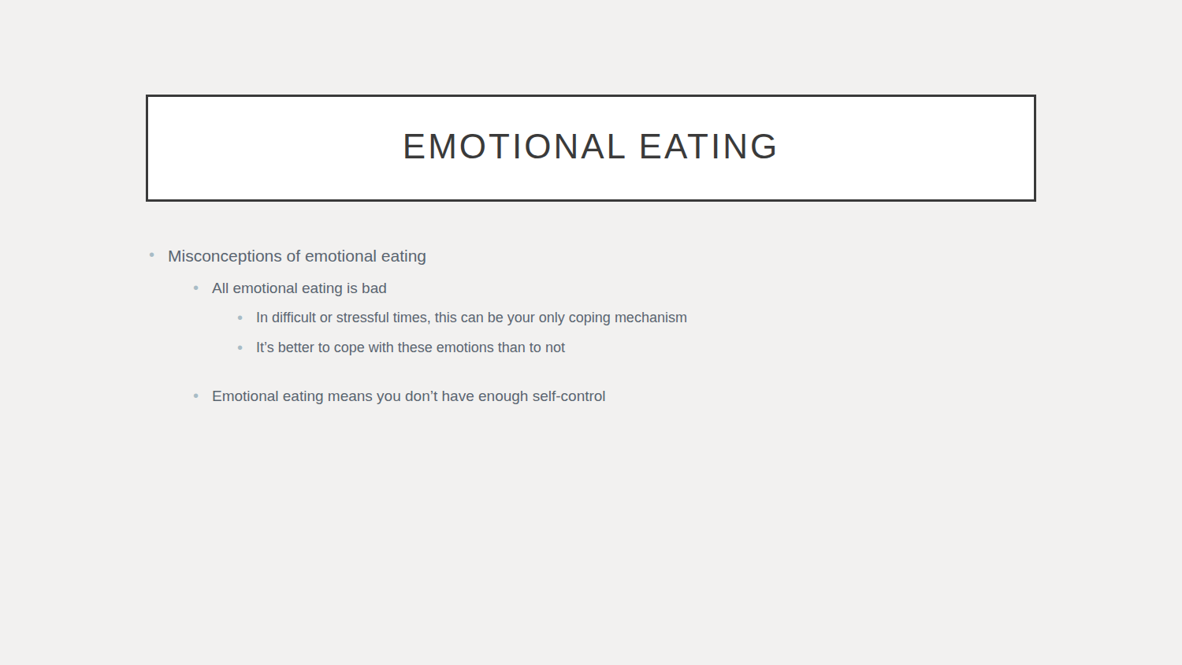Emotional Eating
Misconceptions of emotional eating
All emotional eating is bad
In difficult or stressful times, this can be your only coping mechanism
It’s better to cope with these emotions than to not
Emotional eating means you don’t have enough self-control